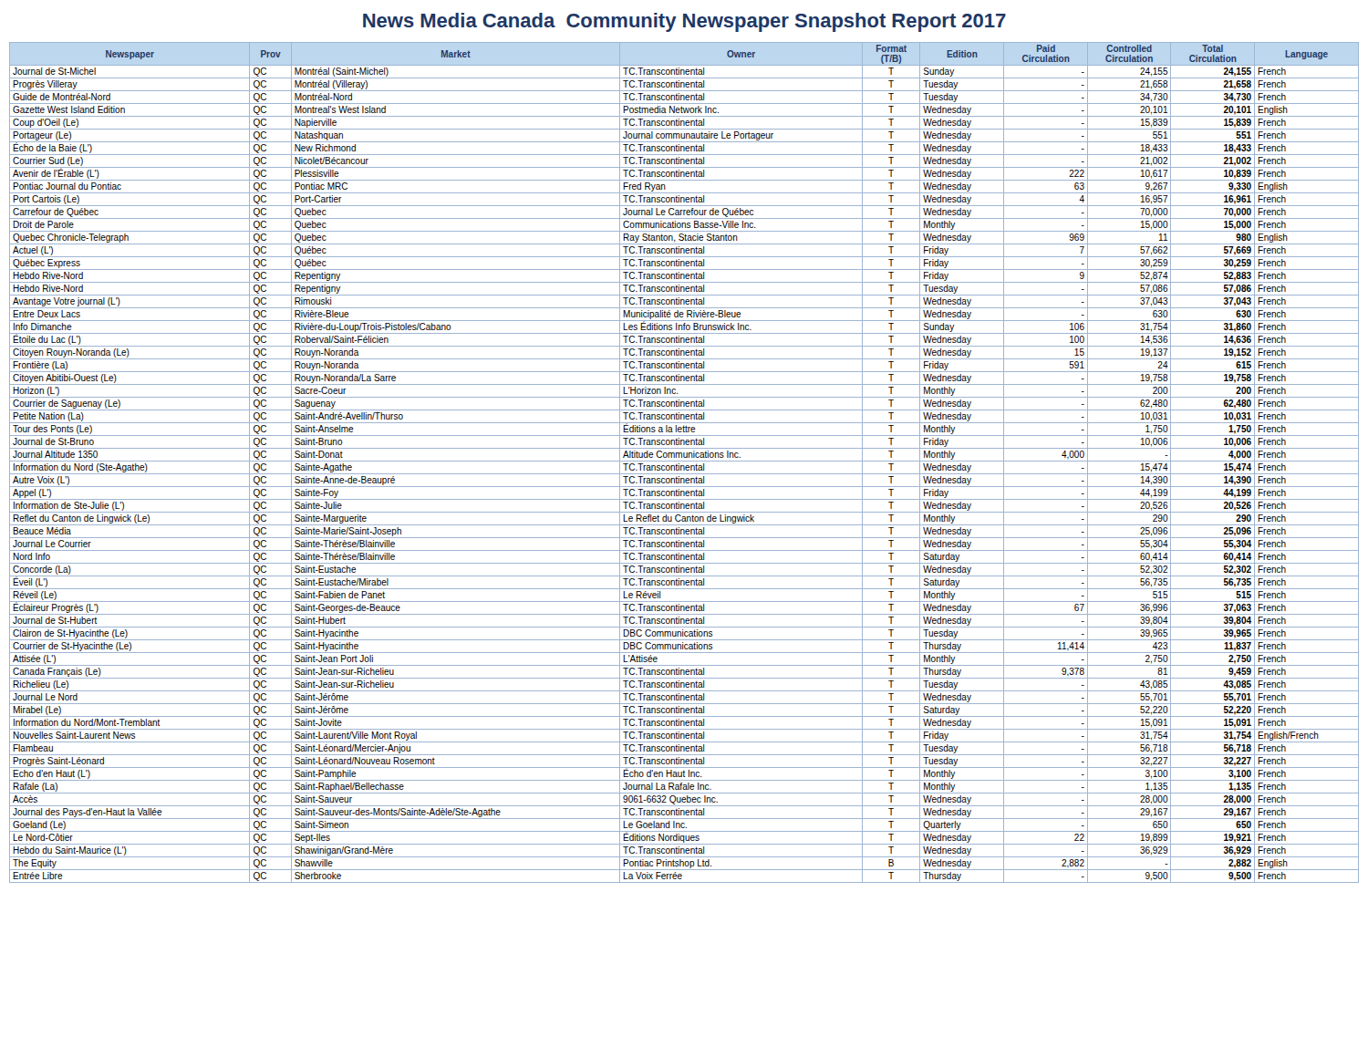News Media Canada Community Newspaper Snapshot Report 2017
| Newspaper | Prov | Market | Owner | Format (T/B) | Edition | Paid Circulation | Controlled Circulation | Total Circulation | Language |
| --- | --- | --- | --- | --- | --- | --- | --- | --- | --- |
| Journal de St-Michel | QC | Montréal (Saint-Michel) | TC.Transcontinental | T | Sunday | - | 24,155 | 24,155 | French |
| Progrès Villeray | QC | Montréal (Villeray) | TC.Transcontinental | T | Tuesday | - | 21,658 | 21,658 | French |
| Guide de Montréal-Nord | QC | Montréal-Nord | TC.Transcontinental | T | Tuesday | - | 34,730 | 34,730 | French |
| Gazette West Island Edition | QC | Montreal's West Island | Postmedia Network Inc. | T | Wednesday | - | 20,101 | 20,101 | English |
| Coup d'Oeil (Le) | QC | Napierville | TC.Transcontinental | T | Wednesday | - | 15,839 | 15,839 | French |
| Portageur (Le) | QC | Natashquan | Journal communautaire Le Portageur | T | Wednesday | - | 551 | 551 | French |
| Écho de la Baie (L') | QC | New Richmond | TC.Transcontinental | T | Wednesday | - | 18,433 | 18,433 | French |
| Courrier Sud (Le) | QC | Nicolet/Bécancour | TC.Transcontinental | T | Wednesday | - | 21,002 | 21,002 | French |
| Avenir de l'Érable (L') | QC | Plessisville | TC.Transcontinental | T | Wednesday | 222 | 10,617 | 10,839 | French |
| Pontiac Journal du Pontiac | QC | Pontiac MRC | Fred Ryan | T | Wednesday | 63 | 9,267 | 9,330 | English |
| Port Cartois (Le) | QC | Port-Cartier | TC.Transcontinental | T | Wednesday | 4 | 16,957 | 16,961 | French |
| Carrefour de Québec | QC | Quebec | Journal Le Carrefour de Québec | T | Wednesday | - | 70,000 | 70,000 | French |
| Droit de Parole | QC | Quebec | Communications Basse-Ville Inc. | T | Monthly | - | 15,000 | 15,000 | French |
| Quebec Chronicle-Telegraph | QC | Quebec | Ray Stanton, Stacie Stanton | T | Wednesday | 969 | 11 | 980 | English |
| Actuel (L') | QC | Québec | TC.Transcontinental | T | Friday | 7 | 57,662 | 57,669 | French |
| Québec Express | QC | Québec | TC.Transcontinental | T | Friday | - | 30,259 | 30,259 | French |
| Hebdo Rive-Nord | QC | Repentigny | TC.Transcontinental | T | Friday | 9 | 52,874 | 52,883 | French |
| Hebdo Rive-Nord | QC | Repentigny | TC.Transcontinental | T | Tuesday | - | 57,086 | 57,086 | French |
| Avantage Votre journal (L') | QC | Rimouski | TC.Transcontinental | T | Wednesday | - | 37,043 | 37,043 | French |
| Entre Deux Lacs | QC | Rivière-Bleue | Municipalité de Rivière-Bleue | T | Wednesday | - | 630 | 630 | French |
| Info Dimanche | QC | Rivière-du-Loup/Trois-Pistoles/Cabano | Les Éditions Info Brunswick Inc. | T | Sunday | 106 | 31,754 | 31,860 | French |
| Étoile du Lac (L') | QC | Roberval/Saint-Félicien | TC.Transcontinental | T | Wednesday | 100 | 14,536 | 14,636 | French |
| Citoyen Rouyn-Noranda (Le) | QC | Rouyn-Noranda | TC.Transcontinental | T | Wednesday | 15 | 19,137 | 19,152 | French |
| Frontière (La) | QC | Rouyn-Noranda | TC.Transcontinental | T | Friday | 591 | 24 | 615 | French |
| Citoyen Abitibi-Ouest (Le) | QC | Rouyn-Noranda/La Sarre | TC.Transcontinental | T | Wednesday | - | 19,758 | 19,758 | French |
| Horizon (L') | QC | Sacre-Coeur | L'Horizon Inc. | T | Monthly | - | 200 | 200 | French |
| Courrier de Saguenay (Le) | QC | Saguenay | TC.Transcontinental | T | Wednesday | - | 62,480 | 62,480 | French |
| Petite Nation (La) | QC | Saint-André-Avellin/Thurso | TC.Transcontinental | T | Wednesday | - | 10,031 | 10,031 | French |
| Tour des Ponts (Le) | QC | Saint-Anselme | Éditions a la lettre | T | Monthly | - | 1,750 | 1,750 | French |
| Journal de St-Bruno | QC | Saint-Bruno | TC.Transcontinental | T | Friday | - | 10,006 | 10,006 | French |
| Journal Altitude 1350 | QC | Saint-Donat | Altitude Communications Inc. | T | Monthly | 4,000 | - | 4,000 | French |
| Information du Nord (Ste-Agathe) | QC | Sainte-Agathe | TC.Transcontinental | T | Wednesday | - | 15,474 | 15,474 | French |
| Autre Voix (L') | QC | Sainte-Anne-de-Beaupré | TC.Transcontinental | T | Wednesday | - | 14,390 | 14,390 | French |
| Appel (L') | QC | Sainte-Foy | TC.Transcontinental | T | Friday | - | 44,199 | 44,199 | French |
| Information de Ste-Julie (L') | QC | Sainte-Julie | TC.Transcontinental | T | Wednesday | - | 20,526 | 20,526 | French |
| Reflet du Canton de Lingwick (Le) | QC | Sainte-Marguerite | Le Reflet du Canton de Lingwick | T | Monthly | - | 290 | 290 | French |
| Beauce Média | QC | Sainte-Marie/Saint-Joseph | TC.Transcontinental | T | Wednesday | - | 25,096 | 25,096 | French |
| Journal Le Courrier | QC | Sainte-Thérèse/Blainville | TC.Transcontinental | T | Wednesday | - | 55,304 | 55,304 | French |
| Nord Info | QC | Sainte-Thérèse/Blainville | TC.Transcontinental | T | Saturday | - | 60,414 | 60,414 | French |
| Concorde (La) | QC | Saint-Eustache | TC.Transcontinental | T | Wednesday | - | 52,302 | 52,302 | French |
| Éveil (L') | QC | Saint-Eustache/Mirabel | TC.Transcontinental | T | Saturday | - | 56,735 | 56,735 | French |
| Réveil (Le) | QC | Saint-Fabien de Panet | Le Réveil | T | Monthly | - | 515 | 515 | French |
| Éclaireur Progrès (L') | QC | Saint-Georges-de-Beauce | TC.Transcontinental | T | Wednesday | 67 | 36,996 | 37,063 | French |
| Journal de St-Hubert | QC | Saint-Hubert | TC.Transcontinental | T | Wednesday | - | 39,804 | 39,804 | French |
| Clairon de St-Hyacinthe (Le) | QC | Saint-Hyacinthe | DBC Communications | T | Tuesday | - | 39,965 | 39,965 | French |
| Courrier de St-Hyacinthe (Le) | QC | Saint-Hyacinthe | DBC Communications | T | Thursday | 11,414 | 423 | 11,837 | French |
| Attisée (L') | QC | Saint-Jean Port Joli | L'Attisée | T | Monthly | - | 2,750 | 2,750 | French |
| Canada Français (Le) | QC | Saint-Jean-sur-Richelieu | TC.Transcontinental | T | Thursday | 9,378 | 81 | 9,459 | French |
| Richelieu (Le) | QC | Saint-Jean-sur-Richelieu | TC.Transcontinental | T | Tuesday | - | 43,085 | 43,085 | French |
| Journal Le Nord | QC | Saint-Jérôme | TC.Transcontinental | T | Wednesday | - | 55,701 | 55,701 | French |
| Mirabel (Le) | QC | Saint-Jérôme | TC.Transcontinental | T | Saturday | - | 52,220 | 52,220 | French |
| Information du Nord/Mont-Tremblant | QC | Saint-Jovite | TC.Transcontinental | T | Wednesday | - | 15,091 | 15,091 | French |
| Nouvelles Saint-Laurent News | QC | Saint-Laurent/Ville Mont Royal | TC.Transcontinental | T | Friday | - | 31,754 | 31,754 | English/French |
| Flambeau | QC | Saint-Léonard/Mercier-Anjou | TC.Transcontinental | T | Tuesday | - | 56,718 | 56,718 | French |
| Progrès Saint-Léonard | QC | Saint-Léonard/Nouveau Rosemont | TC.Transcontinental | T | Tuesday | - | 32,227 | 32,227 | French |
| Echo d'en Haut (L') | QC | Saint-Pamphile | Écho d'en Haut Inc. | T | Monthly | - | 3,100 | 3,100 | French |
| Rafale (La) | QC | Saint-Raphael/Bellechasse | Journal La Rafale Inc. | T | Monthly | - | 1,135 | 1,135 | French |
| Accès | QC | Saint-Sauveur | 9061-6632 Quebec Inc. | T | Wednesday | - | 28,000 | 28,000 | French |
| Journal des Pays-d'en-Haut la Vallée | QC | Saint-Sauveur-des-Monts/Sainte-Adèle/Ste-Agathe | TC.Transcontinental | T | Wednesday | - | 29,167 | 29,167 | French |
| Goeland (Le) | QC | Saint-Simeon | Le Goeland Inc. | T | Quarterly | - | 650 | 650 | French |
| Le Nord-Côtier | QC | Sept-Iles | Éditions Nordiques | T | Wednesday | 22 | 19,899 | 19,921 | French |
| Hebdo du Saint-Maurice (L') | QC | Shawinigan/Grand-Mère | TC.Transcontinental | T | Wednesday | - | 36,929 | 36,929 | French |
| The Equity | QC | Shawville | Pontiac Printshop Ltd. | B | Wednesday | 2,882 | - | 2,882 | English |
| Entrée Libre | QC | Sherbrooke | La Voix Ferrée | T | Thursday | - | 9,500 | 9,500 | French |